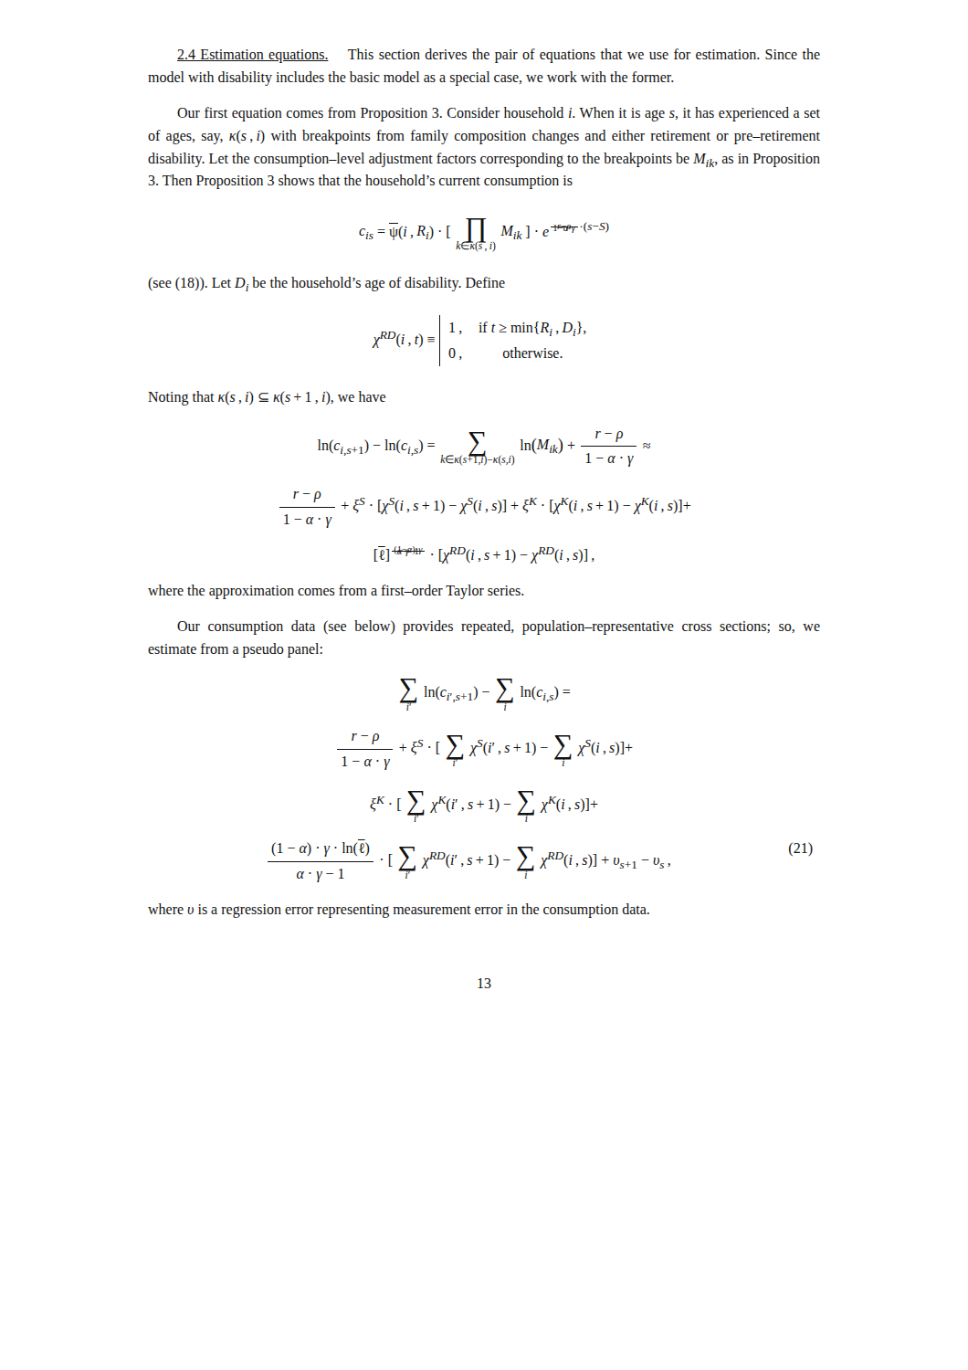2.4 Estimation equations. This section derives the pair of equations that we use for estimation. Since the model with disability includes the basic model as a special case, we work with the former.
Our first equation comes from Proposition 3. Consider household i. When it is age s, it has experienced a set of ages, say, κ(s , i) with breakpoints from family composition changes and either retirement or pre–retirement disability. Let the consumption–level adjustment factors corresponding to the breakpoints be Mik, as in Proposition 3. Then Proposition 3 shows that the household’s current consumption is
cis = ψ(i , Ri) · [ ∏k∈κ(s , i) Mik ] · er−ρ 1−α·γ·(s−S)
(see (18)). Let Di be the household’s age of disability. Define
χRD(i , t) ≡
| 1 , | if t ≥ min{ R i , D i }, |
| 0 , | otherwise. |
Noting that κ(s , i) ⊆ κ(s + 1 , i), we have
ln(ci,s+1) − ln(ci,s) = ∑k∈κ(s+1,i)−κ(s,i) ln(Mik) + r − ρ 1 − α · γ ≈
r − ρ 1 − α · γ + ξS · [χS(i , s + 1) − χS(i , s)] + ξK · [χK(i , s + 1) − χK(i , s)]+
[ℓ](1−α)·γ α·γ−1 · [χRD(i , s + 1) − χRD(i , s)] ,
where the approximation comes from a first–order Taylor series.
Our consumption data (see below) provides repeated, population–representative cross sections; so, we estimate from a pseudo panel:
∑i′ ln(ci′,s+1) − ∑i ln(ci,s) =
r − ρ 1 − α · γ + ξS · [ ∑i′ χS(i′ , s + 1) − ∑i χS(i , s)]+
ξK · [ ∑i′ χK(i′ , s + 1) − ∑i χK(i , s)]+
(1 − α) · γ · ln(ℓ) α · γ − 1 · [ ∑i′ χRD(i′ , s + 1) − ∑i χRD(i , s)] + υs+1 − υs , (21)
where υ is a regression error representing measurement error in the consumption data.
13